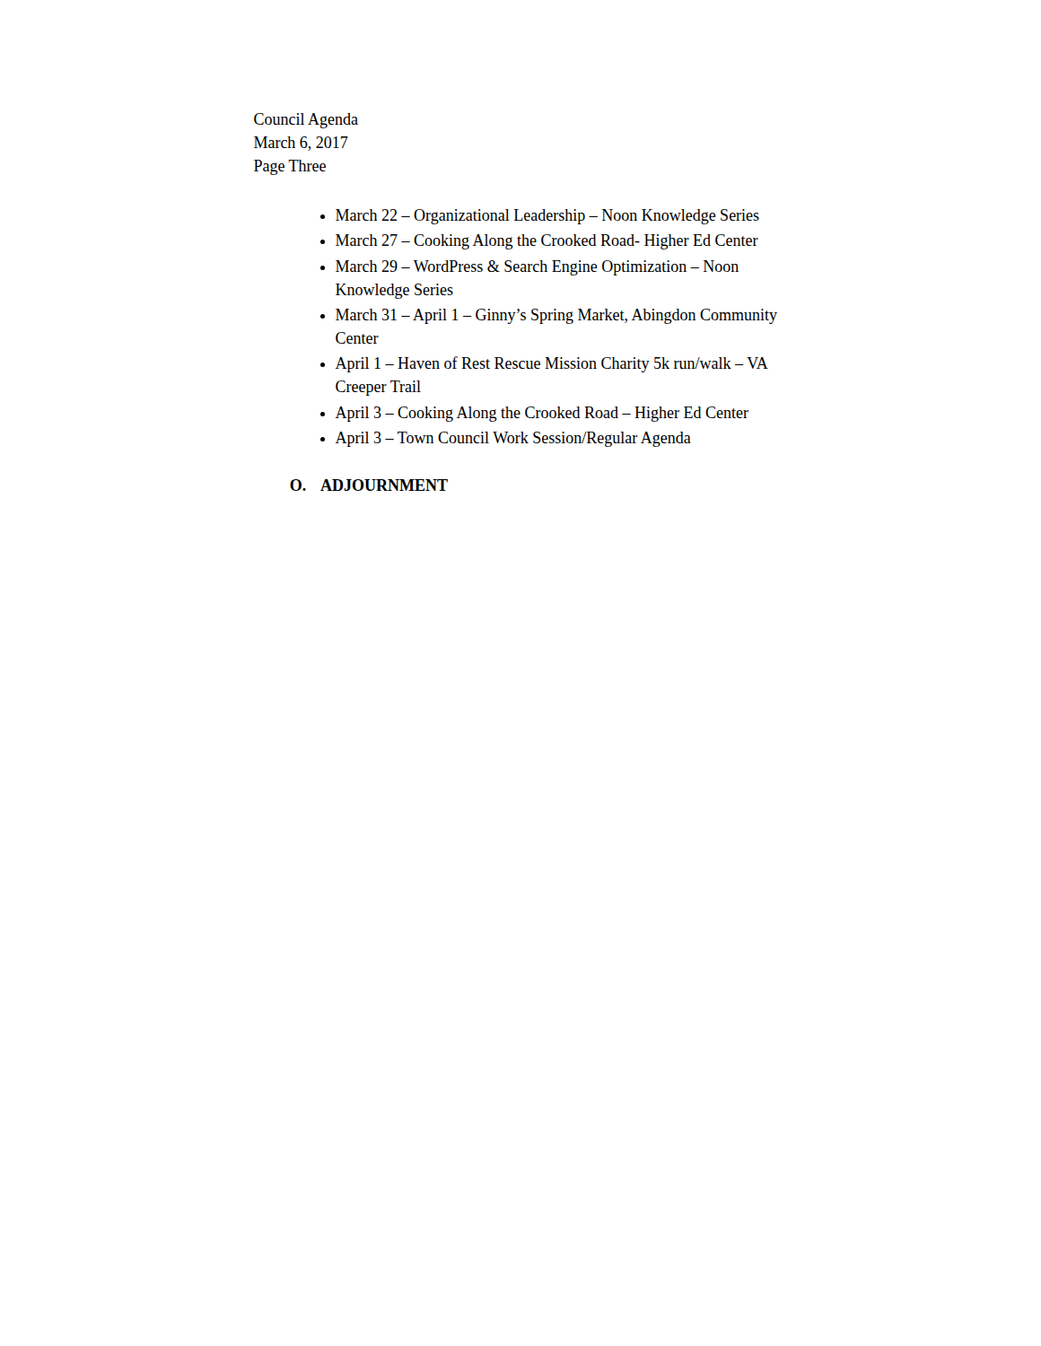Council Agenda
March 6, 2017
Page Three
March 22 – Organizational Leadership – Noon Knowledge Series
March 27 – Cooking Along the Crooked Road- Higher Ed Center
March 29 – WordPress & Search Engine Optimization – Noon Knowledge Series
March 31 – April 1 – Ginny’s Spring Market, Abingdon Community Center
April 1 – Haven of Rest Rescue Mission Charity 5k run/walk – VA Creeper Trail
April 3 – Cooking Along the Crooked Road – Higher Ed Center
April 3 – Town Council Work Session/Regular Agenda
O. ADJOURNMENT